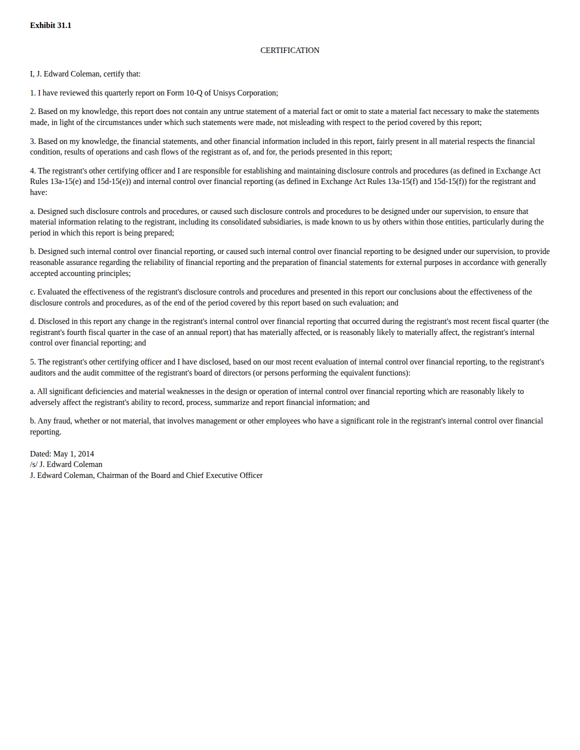Exhibit 31.1
CERTIFICATION
I, J. Edward Coleman, certify that:
1. I have reviewed this quarterly report on Form 10-Q of Unisys Corporation;
2. Based on my knowledge, this report does not contain any untrue statement of a material fact or omit to state a material fact necessary to make the statements made, in light of the circumstances under which such statements were made, not misleading with respect to the period covered by this report;
3. Based on my knowledge, the financial statements, and other financial information included in this report, fairly present in all material respects the financial condition, results of operations and cash flows of the registrant as of, and for, the periods presented in this report;
4. The registrant's other certifying officer and I are responsible for establishing and maintaining disclosure controls and procedures (as defined in Exchange Act Rules 13a-15(e) and 15d-15(e)) and internal control over financial reporting (as defined in Exchange Act Rules 13a-15(f) and 15d-15(f)) for the registrant and have:
a. Designed such disclosure controls and procedures, or caused such disclosure controls and procedures to be designed under our supervision, to ensure that material information relating to the registrant, including its consolidated subsidiaries, is made known to us by others within those entities, particularly during the period in which this report is being prepared;
b. Designed such internal control over financial reporting, or caused such internal control over financial reporting to be designed under our supervision, to provide reasonable assurance regarding the reliability of financial reporting and the preparation of financial statements for external purposes in accordance with generally accepted accounting principles;
c. Evaluated the effectiveness of the registrant's disclosure controls and procedures and presented in this report our conclusions about the effectiveness of the disclosure controls and procedures, as of the end of the period covered by this report based on such evaluation; and
d. Disclosed in this report any change in the registrant's internal control over financial reporting that occurred during the registrant's most recent fiscal quarter (the registrant's fourth fiscal quarter in the case of an annual report) that has materially affected, or is reasonably likely to materially affect, the registrant's internal control over financial reporting; and
5. The registrant's other certifying officer and I have disclosed, based on our most recent evaluation of internal control over financial reporting, to the registrant's auditors and the audit committee of the registrant's board of directors (or persons performing the equivalent functions):
a. All significant deficiencies and material weaknesses in the design or operation of internal control over financial reporting which are reasonably likely to adversely affect the registrant's ability to record, process, summarize and report financial information; and
b. Any fraud, whether or not material, that involves management or other employees who have a significant role in the registrant's internal control over financial reporting.
Dated: May 1, 2014
/s/ J. Edward Coleman
J. Edward Coleman, Chairman of the Board and Chief Executive Officer